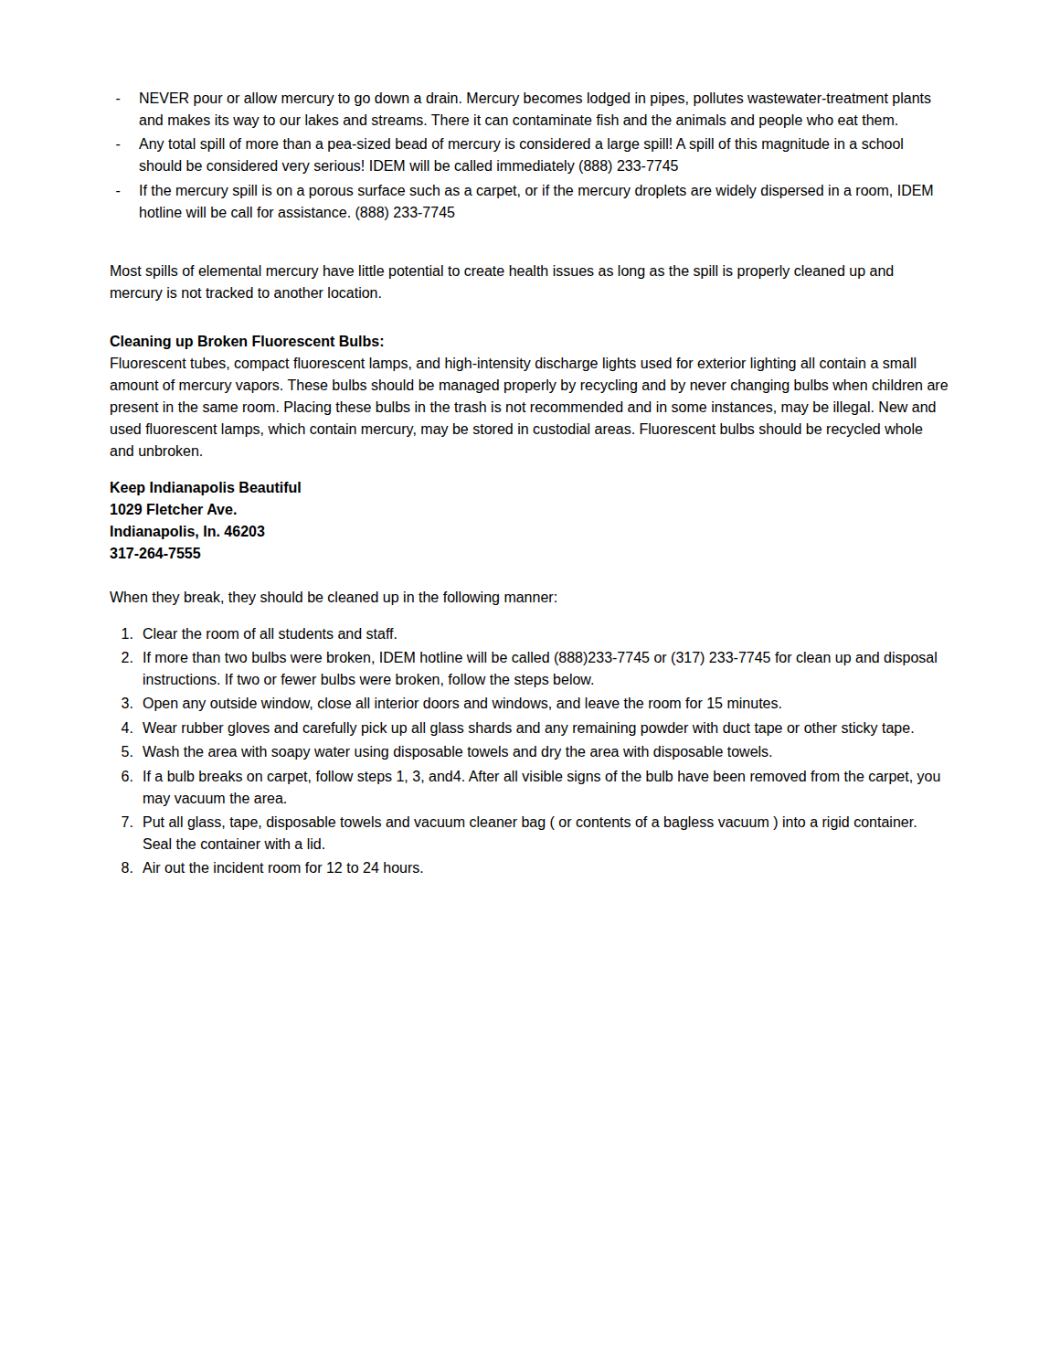NEVER pour or allow mercury to go down a drain. Mercury becomes lodged in pipes, pollutes wastewater-treatment plants and makes its way to our lakes and streams. There it can contaminate fish and the animals and people who eat them.
Any total spill of more than a pea-sized bead of mercury is considered a large spill! A spill of this magnitude in a school should be considered very serious! IDEM will be called immediately (888) 233-7745
If the mercury spill is on a porous surface such as a carpet, or if the mercury droplets are widely dispersed in a room, IDEM hotline will be call for assistance. (888) 233-7745
Most spills of elemental mercury have little potential to create health issues as long as the spill is properly cleaned up and mercury is not tracked to another location.
Cleaning up Broken Fluorescent Bulbs:
Fluorescent tubes, compact fluorescent lamps, and high-intensity discharge lights used for exterior lighting all contain a small amount of mercury vapors. These bulbs should be managed properly by recycling and by never changing bulbs when children are present in the same room. Placing these bulbs in the trash is not recommended and in some instances, may be illegal. New and used fluorescent lamps, which contain mercury, may be stored in custodial areas. Fluorescent bulbs should be recycled whole and unbroken.
Keep Indianapolis Beautiful 1029 Fletcher Ave. Indianapolis, In. 46203 317-264-7555
When they break, they should be cleaned up in the following manner:
Clear the room of all students and staff.
If more than two bulbs were broken, IDEM hotline will be called (888)233-7745 or (317) 233-7745 for clean up and disposal instructions. If two or fewer bulbs were broken, follow the steps below.
Open any outside window, close all interior doors and windows, and leave the room for 15 minutes.
Wear rubber gloves and carefully pick up all glass shards and any remaining powder with duct tape or other sticky tape.
Wash the area with soapy water using disposable towels and dry the area with disposable towels.
If a bulb breaks on carpet, follow steps 1, 3, and4. After all visible signs of the bulb have been removed from the carpet, you may vacuum the area.
Put all glass, tape, disposable towels and vacuum cleaner bag ( or contents of a bagless vacuum ) into a rigid container. Seal the container with a lid.
Air out the incident room for 12 to 24 hours.